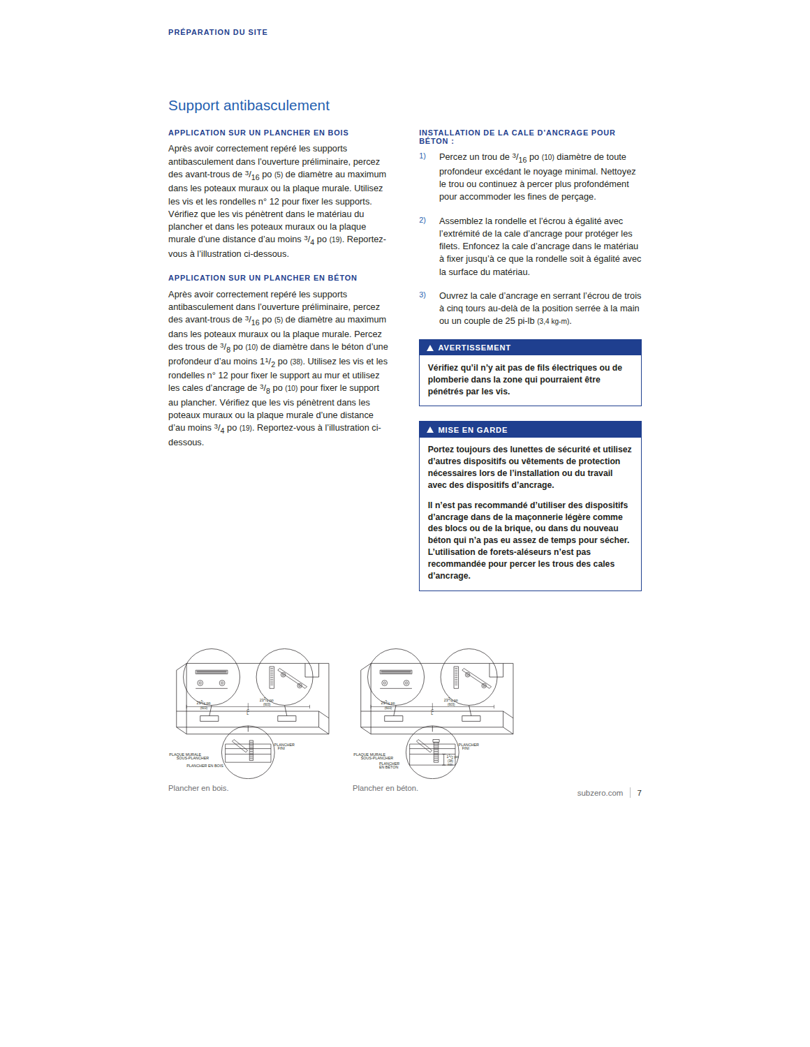Préparation du site
Support antibasculement
Application sur un plancher en bois
Après avoir correctement repéré les supports antibasculement dans l’ouverture préliminaire, percez des avant-trous de 3/16 po (5) de diamètre au maximum dans les poteaux muraux ou la plaque murale. Utilisez les vis et les rondelles n° 12 pour fixer les supports. Vérifiez que les vis pénètrent dans le matériau du plancher et dans les poteaux muraux ou la plaque murale d’une distance d’au moins 3/4 po (19). Reportez-vous à l’illustration ci-dessous.
Application sur un plancher en béton
Après avoir correctement repéré les supports antibasculement dans l’ouverture préliminaire, percez des avant-trous de 3/16 po (5) de diamètre au maximum dans les poteaux muraux ou la plaque murale. Percez des trous de 3/8 po (10) de diamètre dans le béton d’une profondeur d’au moins 11/2 po (38). Utilisez les vis et les rondelles n° 12 pour fixer le support au mur et utilisez les cales d’ancrage de 3/8 po (10) pour fixer le support au plancher. Vérifiez que les vis pénètrent dans les poteaux muraux ou la plaque murale d’une distance d’au moins 3/4 po (19). Reportez-vous à l’illustration ci-dessous.
Installation de la cale d’ancrage pour béton :
Percez un trou de 3/16 po (10) diamètre de toute profondeur excédant le noyage minimal. Nettoyez le trou ou continuez à percer plus profondément pour accommoder les fines de perçage.
Assemblez la rondelle et l’écrou à égalité avec l’extrémité de la cale d’ancrage pour protéger les filets. Enfoncez la cale d’ancrage dans le matériau à fixer jusqu’à ce que la rondelle soit à égalité avec la surface du matériau.
Ouvrez la cale d’ancrage en serrant l’écrou de trois à cinq tours au-delà de la position serrée à la main ou un couple de 25 pi-lb (3,4 kg-m).
AVERTISSEMENT
Vérifiez qu’il n’y ait pas de fils électriques ou de plomberie dans la zone qui pourraient être pénétrés par les vis.
MISE EN GARDE
Portez toujours des lunettes de sécurité et utilisez d’autres dispositifs ou vêtements de protection nécessaires lors de l’installation ou du travail avec des dispositifs d’ancrage.
Il n’est pas recommandé d’utiliser des dispositifs d’ancrage dans de la maçonnerie légère comme des blocs ou de la brique, ou dans du nouveau béton qui n’a pas eu assez de temps pour sécher. L’utilisation de forets-aléseurs n’est pas recommandée pour percer les trous des cales d’ancrage.
233/4 po (603) 233/4 po (603) C L PLANCHER FINI PLAQUE MURALE SOUS-PLANCHER PLANCHER EN BOIS
Plancher en bois.
233/4 po (603) 233/4 po (603) C L PLANCHER FINI PLAQUE MURALE SOUS-PLANCHER PLANCHER EN BÉTON 11/2 po (38) min
Plancher en béton.
subzero.com 7